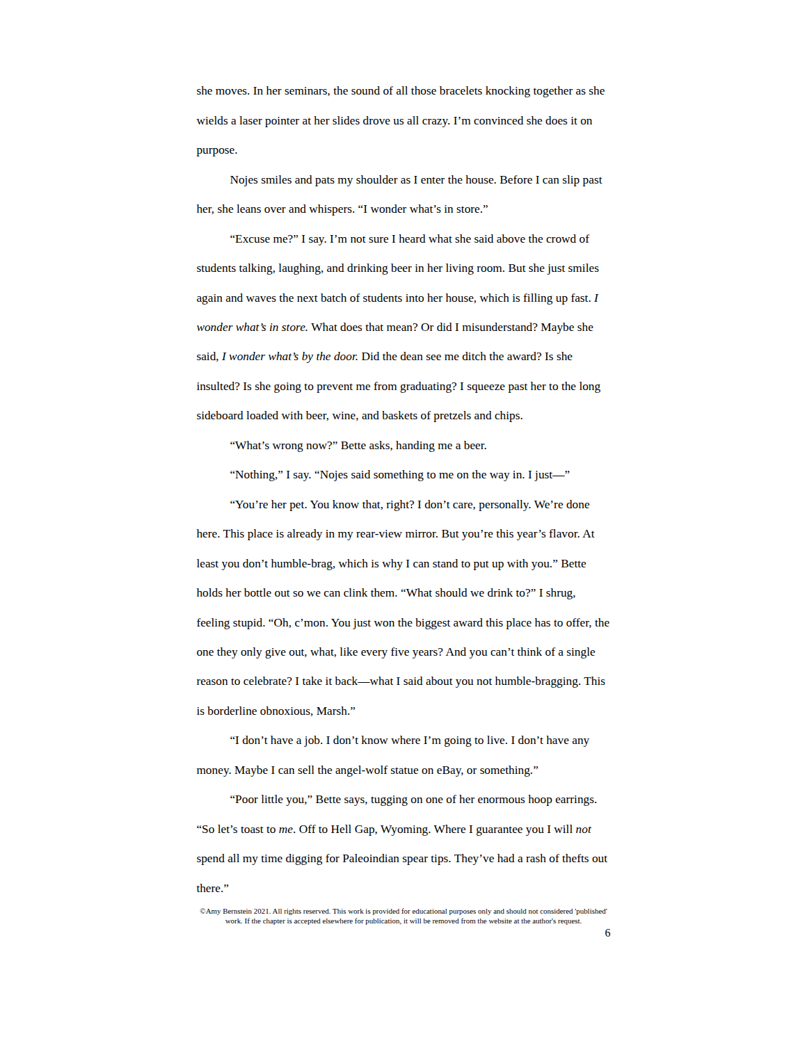she moves. In her seminars, the sound of all those bracelets knocking together as she wields a laser pointer at her slides drove us all crazy. I’m convinced she does it on purpose.
Nojes smiles and pats my shoulder as I enter the house. Before I can slip past her, she leans over and whispers. “I wonder what’s in store.”
“Excuse me?” I say. I’m not sure I heard what she said above the crowd of students talking, laughing, and drinking beer in her living room. But she just smiles again and waves the next batch of students into her house, which is filling up fast. I wonder what’s in store. What does that mean? Or did I misunderstand? Maybe she said, I wonder what’s by the door. Did the dean see me ditch the award? Is she insulted? Is she going to prevent me from graduating? I squeeze past her to the long sideboard loaded with beer, wine, and baskets of pretzels and chips.
“What’s wrong now?” Bette asks, handing me a beer.
“Nothing,” I say. “Nojes said something to me on the way in. I just—”
“You’re her pet. You know that, right? I don’t care, personally. We’re done here. This place is already in my rear-view mirror. But you’re this year’s flavor. At least you don’t humble-brag, which is why I can stand to put up with you.” Bette holds her bottle out so we can clink them. “What should we drink to?” I shrug, feeling stupid. “Oh, c’mon. You just won the biggest award this place has to offer, the one they only give out, what, like every five years? And you can’t think of a single reason to celebrate? I take it back—what I said about you not humble-bragging. This is borderline obnoxious, Marsh.”
“I don’t have a job. I don’t know where I’m going to live. I don’t have any money. Maybe I can sell the angel-wolf statue on eBay, or something.”
“Poor little you,” Bette says, tugging on one of her enormous hoop earrings. “So let’s toast to me. Off to Hell Gap, Wyoming. Where I guarantee you I will not spend all my time digging for Paleoindian spear tips. They’ve had a rash of thefts out there.”
©Amy Bernstein 2021. All rights reserved. This work is provided for educational purposes only and should not considered 'published' work. If the chapter is accepted elsewhere for publication, it will be removed from the website at the author's request.
6